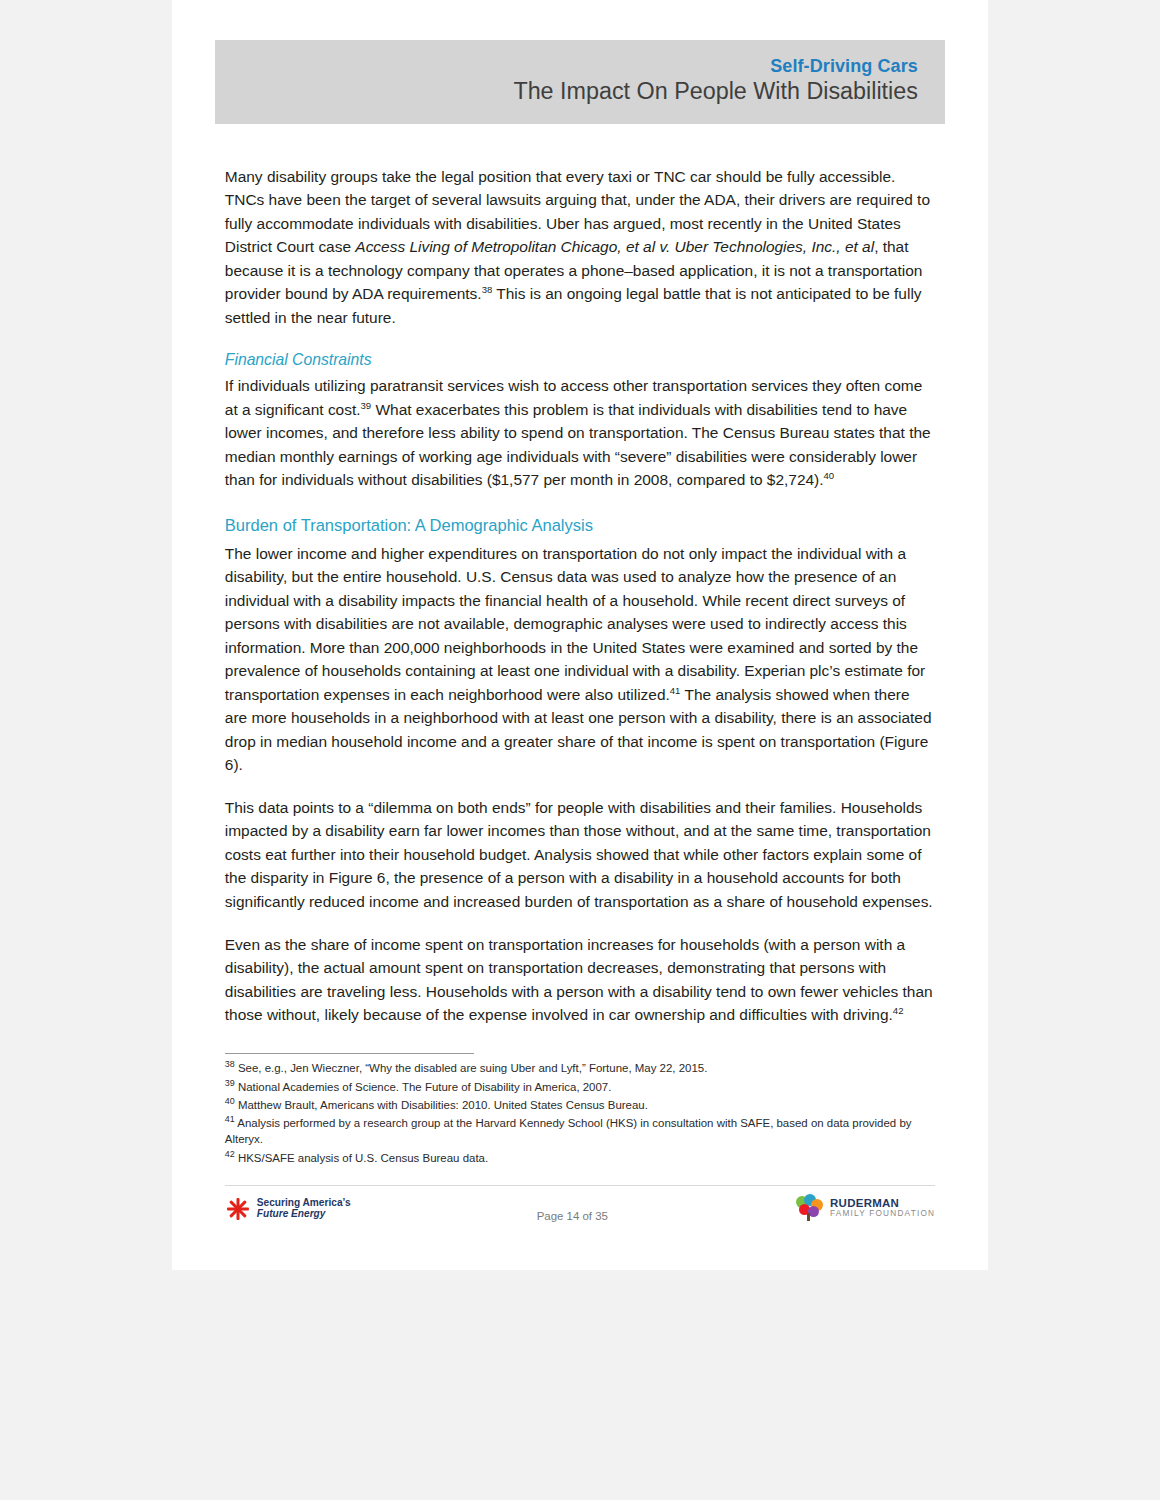Self-Driving Cars
The Impact On People With Disabilities
Many disability groups take the legal position that every taxi or TNC car should be fully accessible. TNCs have been the target of several lawsuits arguing that, under the ADA, their drivers are required to fully accommodate individuals with disabilities. Uber has argued, most recently in the United States District Court case Access Living of Metropolitan Chicago, et al v. Uber Technologies, Inc., et al, that because it is a technology company that operates a phone–based application, it is not a transportation provider bound by ADA requirements.38 This is an ongoing legal battle that is not anticipated to be fully settled in the near future.
Financial Constraints
If individuals utilizing paratransit services wish to access other transportation services they often come at a significant cost.39 What exacerbates this problem is that individuals with disabilities tend to have lower incomes, and therefore less ability to spend on transportation. The Census Bureau states that the median monthly earnings of working age individuals with “severe” disabilities were considerably lower than for individuals without disabilities ($1,577 per month in 2008, compared to $2,724).40
Burden of Transportation: A Demographic Analysis
The lower income and higher expenditures on transportation do not only impact the individual with a disability, but the entire household. U.S. Census data was used to analyze how the presence of an individual with a disability impacts the financial health of a household. While recent direct surveys of persons with disabilities are not available, demographic analyses were used to indirectly access this information. More than 200,000 neighborhoods in the United States were examined and sorted by the prevalence of households containing at least one individual with a disability. Experian plc’s estimate for transportation expenses in each neighborhood were also utilized.41 The analysis showed when there are more households in a neighborhood with at least one person with a disability, there is an associated drop in median household income and a greater share of that income is spent on transportation (Figure 6).
This data points to a “dilemma on both ends” for people with disabilities and their families. Households impacted by a disability earn far lower incomes than those without, and at the same time, transportation costs eat further into their household budget. Analysis showed that while other factors explain some of the disparity in Figure 6, the presence of a person with a disability in a household accounts for both significantly reduced income and increased burden of transportation as a share of household expenses.
Even as the share of income spent on transportation increases for households (with a person with a disability), the actual amount spent on transportation decreases, demonstrating that persons with disabilities are traveling less. Households with a person with a disability tend to own fewer vehicles than those without, likely because of the expense involved in car ownership and difficulties with driving.42
38 See, e.g., Jen Wieczner, “Why the disabled are suing Uber and Lyft,” Fortune, May 22, 2015.
39 National Academies of Science. The Future of Disability in America, 2007.
40 Matthew Brault, Americans with Disabilities: 2010. United States Census Bureau.
41 Analysis performed by a research group at the Harvard Kennedy School (HKS) in consultation with SAFE, based on data provided by Alteryx.
42 HKS/SAFE analysis of U.S. Census Bureau data.
Securing America’sFuture Energy
Page 14 of 35
RUDERMAN
FAMILY FOUNDATION